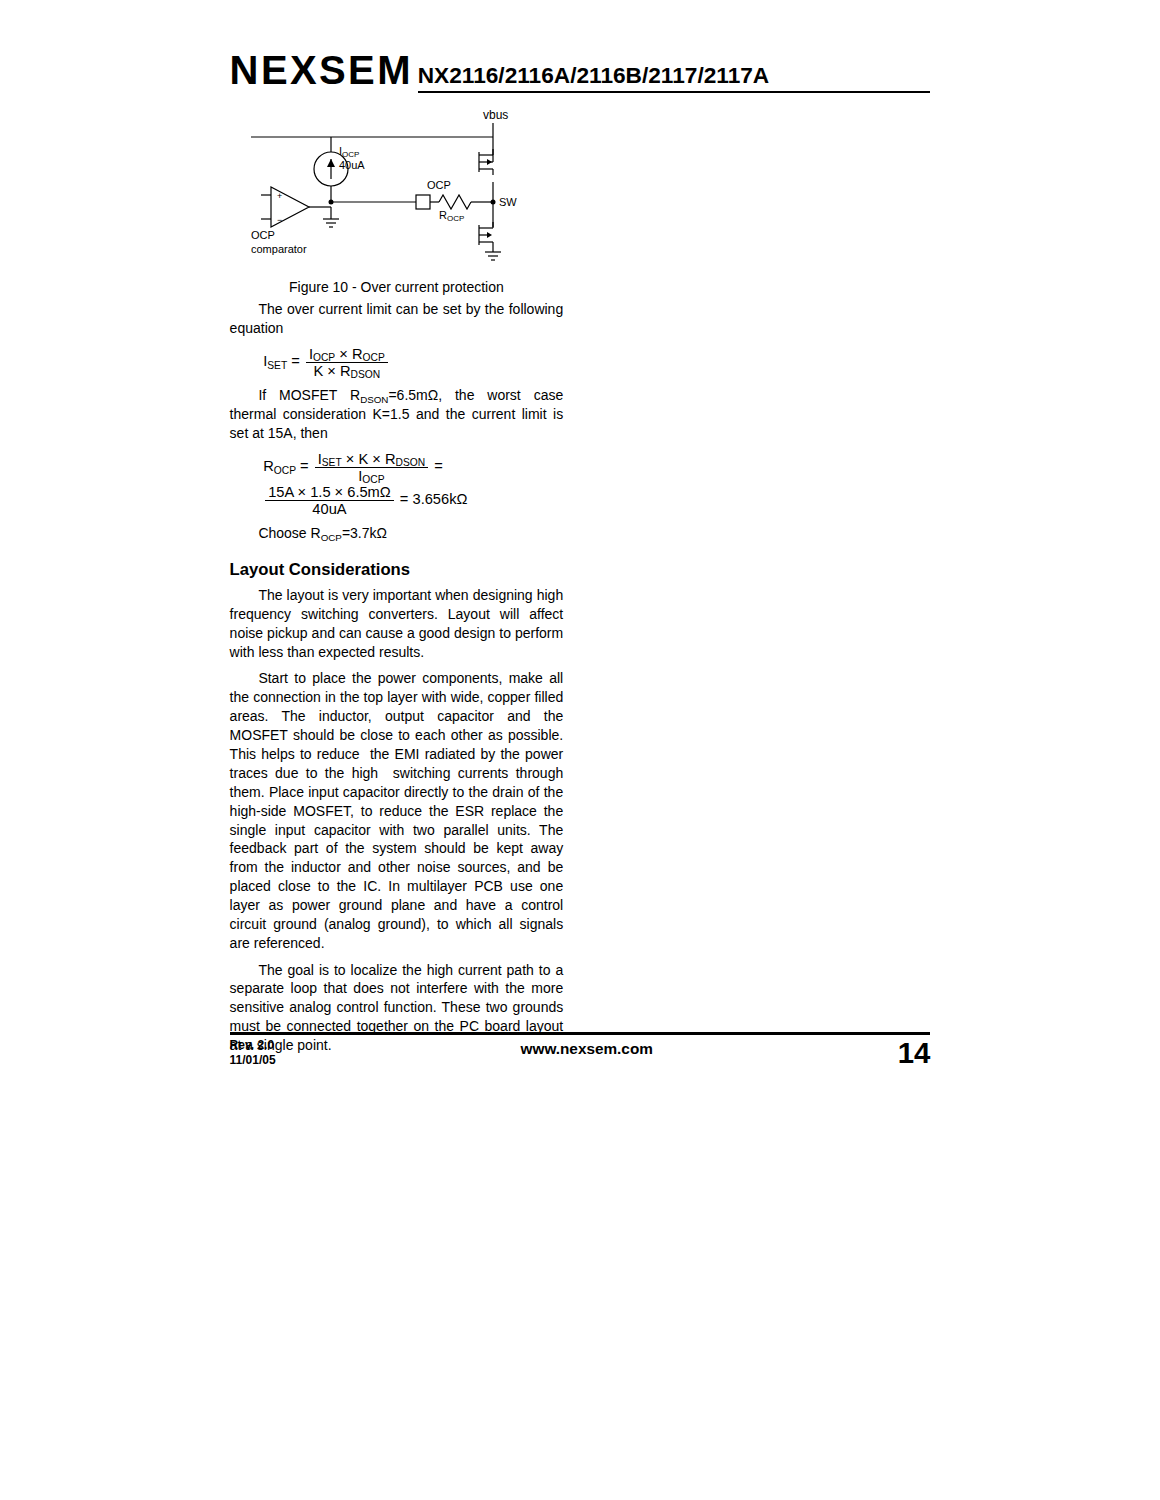NEXSEM
NX2116/2116A/2116B/2117/2117A
vbus + − IOCP 40uA OCP ROCP SW OCP comparator
Figure 10 - Over current protection
The over current limit can be set by the following equation
ISET = IOCP × ROCP K × RDSON
If MOSFET RDSON=6.5mΩ, the worst case thermal consideration K=1.5 and the current limit is set at 15A, then
ROCP = ISET × K × RDSON IOCP = 15A × 1.5 × 6.5mΩ 40uA = 3.656kΩ
Choose ROCP=3.7kΩ
Layout Considerations
The layout is very important when designing high frequency switching converters. Layout will affect noise pickup and can cause a good design to perform with less than expected results.
Start to place the power components, make all the connection in the top layer with wide, copper filled areas. The inductor, output capacitor and the MOSFET should be close to each other as possible. This helps to reduce the EMI radiated by the power traces due to the high switching currents through them. Place input capacitor directly to the drain of the high-side MOSFET, to reduce the ESR replace the single input capacitor with two parallel units. The feedback part of the system should be kept away from the inductor and other noise sources, and be placed close to the IC. In multilayer PCB use one layer as power ground plane and have a control circuit ground (analog ground), to which all signals are referenced.
The goal is to localize the high current path to a separate loop that does not interfere with the more sensitive analog control function. These two grounds must be connected together on the PC board layout at a single point.
Rev. 2.0
11/01/05
www.nexsem.com
14